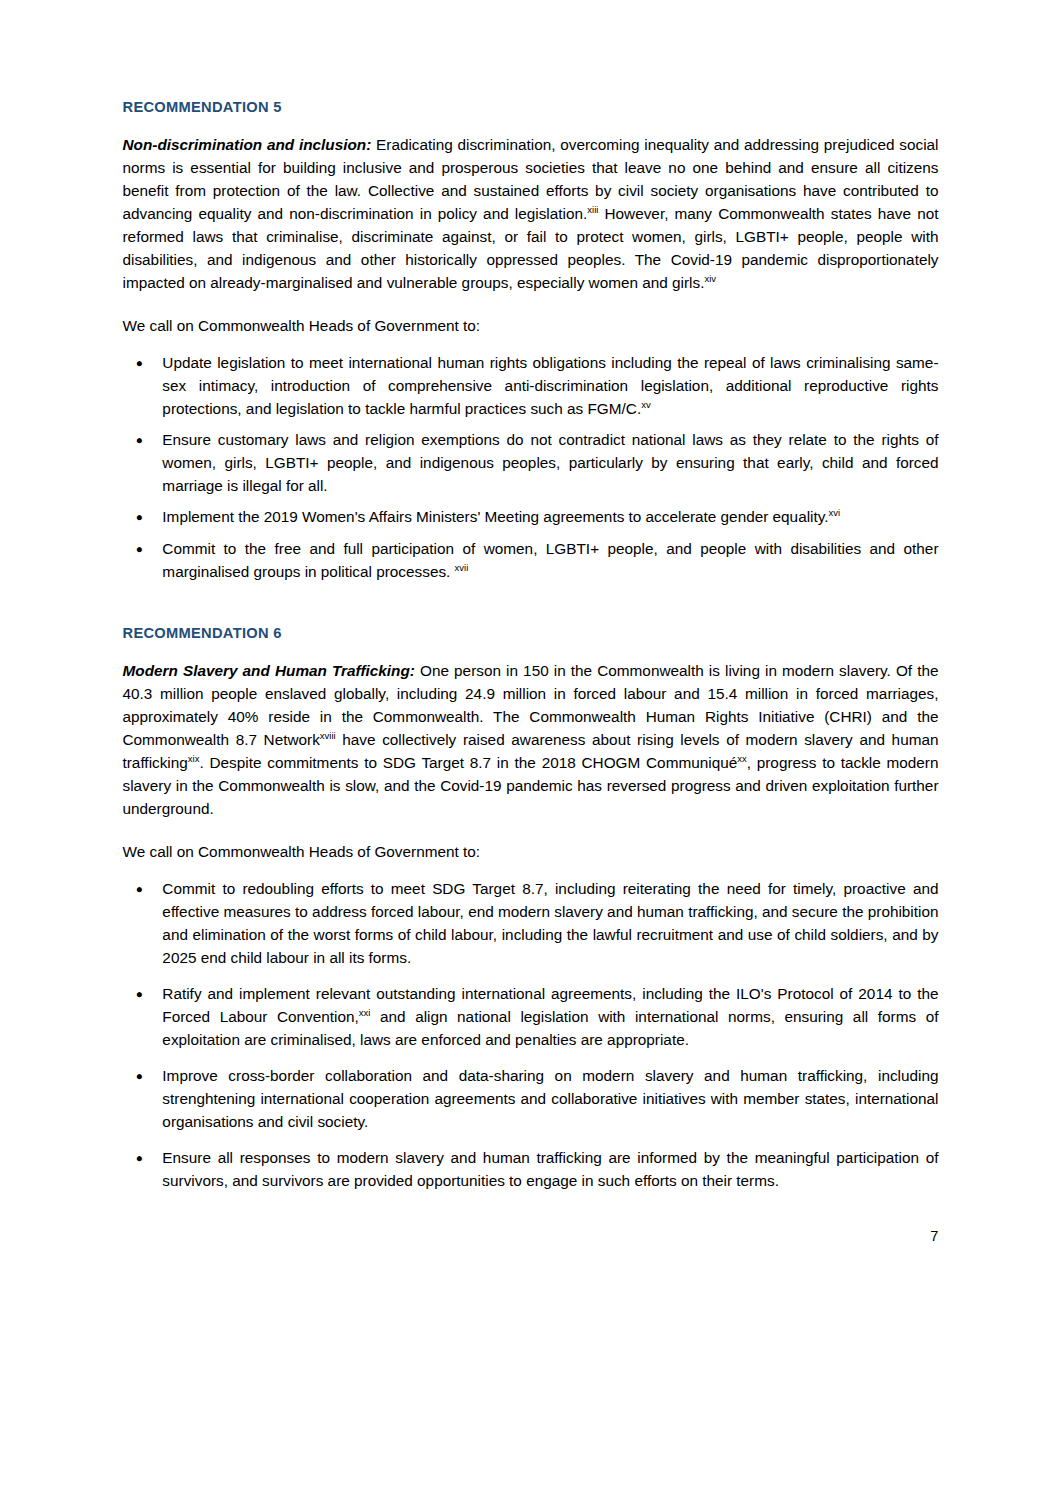RECOMMENDATION 5
Non-discrimination and inclusion: Eradicating discrimination, overcoming inequality and addressing prejudiced social norms is essential for building inclusive and prosperous societies that leave no one behind and ensure all citizens benefit from protection of the law. Collective and sustained efforts by civil society organisations have contributed to advancing equality and non-discrimination in policy and legislation.xiii However, many Commonwealth states have not reformed laws that criminalise, discriminate against, or fail to protect women, girls, LGBTI+ people, people with disabilities, and indigenous and other historically oppressed peoples. The Covid-19 pandemic disproportionately impacted on already-marginalised and vulnerable groups, especially women and girls.xiv
We call on Commonwealth Heads of Government to:
Update legislation to meet international human rights obligations including the repeal of laws criminalising same-sex intimacy, introduction of comprehensive anti-discrimination legislation, additional reproductive rights protections, and legislation to tackle harmful practices such as FGM/C.xv
Ensure customary laws and religion exemptions do not contradict national laws as they relate to the rights of women, girls, LGBTI+ people, and indigenous peoples, particularly by ensuring that early, child and forced marriage is illegal for all.
Implement the 2019 Women's Affairs Ministers' Meeting agreements to accelerate gender equality.xvi
Commit to the free and full participation of women, LGBTI+ people, and people with disabilities and other marginalised groups in political processes. xvii
RECOMMENDATION 6
Modern Slavery and Human Trafficking: One person in 150 in the Commonwealth is living in modern slavery. Of the 40.3 million people enslaved globally, including 24.9 million in forced labour and 15.4 million in forced marriages, approximately 40% reside in the Commonwealth. The Commonwealth Human Rights Initiative (CHRI) and the Commonwealth 8.7 Networkxviii have collectively raised awareness about rising levels of modern slavery and human traffickingxix. Despite commitments to SDG Target 8.7 in the 2018 CHOGM Communiquéxx, progress to tackle modern slavery in the Commonwealth is slow, and the Covid-19 pandemic has reversed progress and driven exploitation further underground.
We call on Commonwealth Heads of Government to:
Commit to redoubling efforts to meet SDG Target 8.7, including reiterating the need for timely, proactive and effective measures to address forced labour, end modern slavery and human trafficking, and secure the prohibition and elimination of the worst forms of child labour, including the lawful recruitment and use of child soldiers, and by 2025 end child labour in all its forms.
Ratify and implement relevant outstanding international agreements, including the ILO's Protocol of 2014 to the Forced Labour Convention,xxi and align national legislation with international norms, ensuring all forms of exploitation are criminalised, laws are enforced and penalties are appropriate.
Improve cross-border collaboration and data-sharing on modern slavery and human trafficking, including strenghtening international cooperation agreements and collaborative initiatives with member states, international organisations and civil society.
Ensure all responses to modern slavery and human trafficking are informed by the meaningful participation of survivors, and survivors are provided opportunities to engage in such efforts on their terms.
7